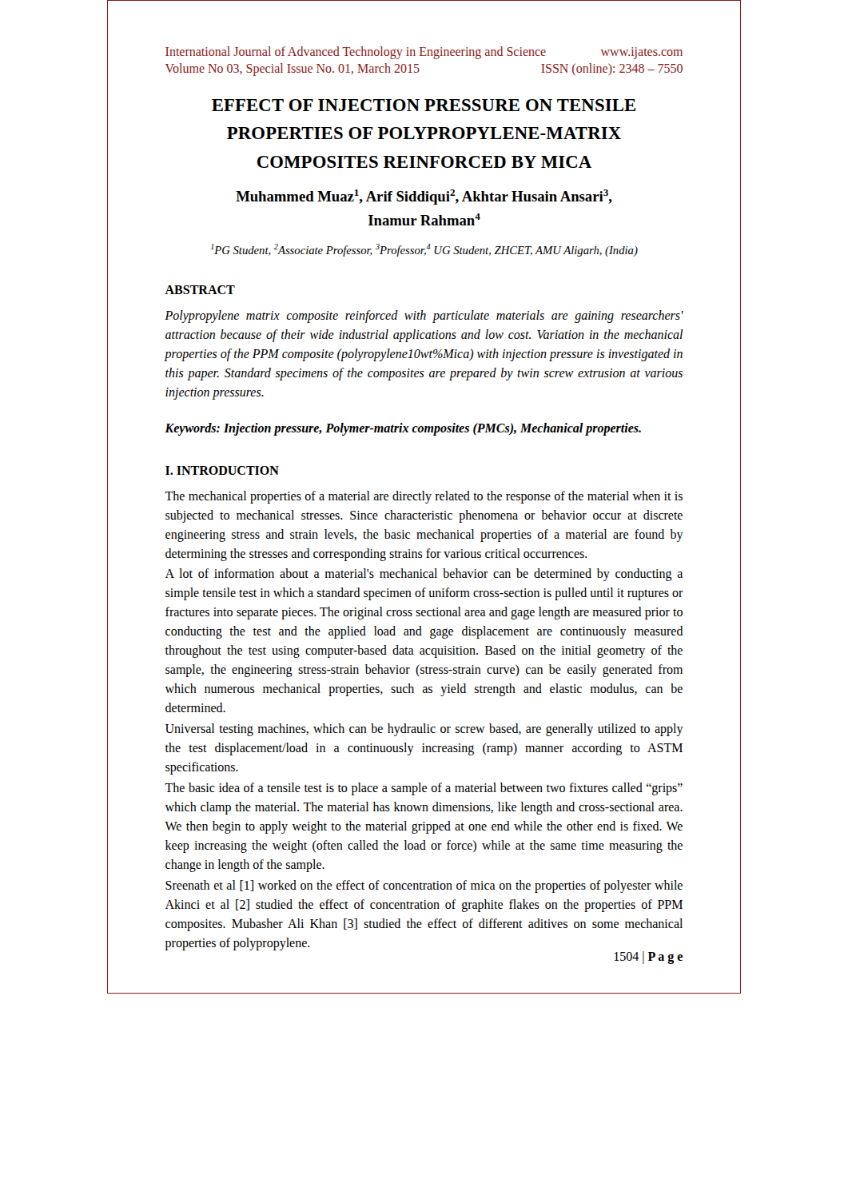International Journal of Advanced Technology in Engineering and Science www.ijates.com
Volume No 03, Special Issue No. 01, March 2015 ISSN (online): 2348 – 7550
EFFECT OF INJECTION PRESSURE ON TENSILE PROPERTIES OF POLYPROPYLENE-MATRIX COMPOSITES REINFORCED BY MICA
Muhammed Muaz1, Arif Siddiqui2, Akhtar Husain Ansari3,
Inamur Rahman4
1PG Student, 2Associate Professor, 3Professor,4 UG Student, ZHCET, AMU Aligarh, (India)
ABSTRACT
Polypropylene matrix composite reinforced with particulate materials are gaining researchers' attraction because of their wide industrial applications and low cost. Variation in the mechanical properties of the PPM composite (polyropylene10wt%Mica) with injection pressure is investigated in this paper. Standard specimens of the composites are prepared by twin screw extrusion at various injection pressures.
Keywords: Injection pressure, Polymer-matrix composites (PMCs), Mechanical properties.
I. INTRODUCTION
The mechanical properties of a material are directly related to the response of the material when it is subjected to mechanical stresses. Since characteristic phenomena or behavior occur at discrete engineering stress and strain levels, the basic mechanical properties of a material are found by determining the stresses and corresponding strains for various critical occurrences.
A lot of information about a material's mechanical behavior can be determined by conducting a simple tensile test in which a standard specimen of uniform cross-section is pulled until it ruptures or fractures into separate pieces. The original cross sectional area and gage length are measured prior to conducting the test and the applied load and gage displacement are continuously measured throughout the test using computer-based data acquisition. Based on the initial geometry of the sample, the engineering stress-strain behavior (stress-strain curve) can be easily generated from which numerous mechanical properties, such as yield strength and elastic modulus, can be determined.
Universal testing machines, which can be hydraulic or screw based, are generally utilized to apply the test displacement/load in a continuously increasing (ramp) manner according to ASTM specifications.
The basic idea of a tensile test is to place a sample of a material between two fixtures called “grips” which clamp the material. The material has known dimensions, like length and cross-sectional area. We then begin to apply weight to the material gripped at one end while the other end is fixed. We keep increasing the weight (often called the load or force) while at the same time measuring the change in length of the sample.
Sreenath et al [1] worked on the effect of concentration of mica on the properties of polyester while Akinci et al [2] studied the effect of concentration of graphite flakes on the properties of PPM composites. Mubasher Ali Khan [3] studied the effect of different aditives on some mechanical properties of polypropylene.
1504 | P a g e